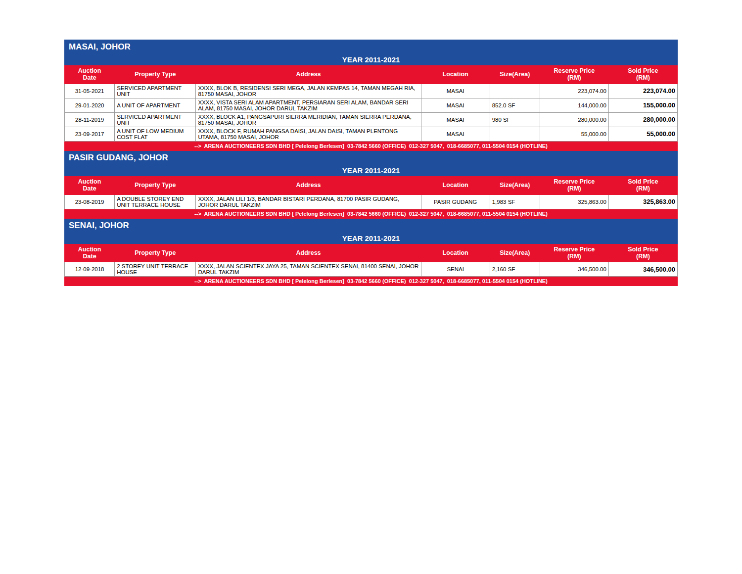LICENSED AUCTIONEER
©arenaauctioneers.com
018-6685077 | 011-5504 0154
012-327 5047
03-78425660 | 03-78455890
aasb@arenaauctioneers.com
| MASAI, JOHOR |
| YEAR 2011-2021 |
| Auction Date | Property Type | Address | Location | Size(Area) | Reserve Price (RM) | Sold Price (RM) |
| 31-05-2021 | SERVICED APARTMENT UNIT | XXXX, BLOK B, RESIDENSI SERI MEGA, JALAN KEMPAS 14, TAMAN MEGAH RIA, 81750 MASAI, JOHOR | MASAI | | 223,074.00 | 223,074.00 |
| 29-01-2020 | A UNIT OF APARTMENT | XXXX, VISTA SERI ALAM APARTMENT, PERSIARAN SERI ALAM, BANDAR SERI ALAM, 81750 MASAI, JOHOR DARUL TAKZIM | MASAI | 852.0 SF | 144,000.00 | 155,000.00 |
| 28-11-2019 | SERVICED APARTMENT UNIT | XXXX, BLOCK A1, PANGSAPURI SIERRA MERIDIAN, TAMAN SIERRA PERDANA, 81750 MASAI, JOHOR | MASAI | 980 SF | 280,000.00 | 280,000.00 |
| 23-09-2017 | A UNIT OF LOW MEDIUM COST FLAT | XXXX, BLOCK F, RUMAH PANGSA DAISI, JALAN DAISI, TAMAN PLENTONG UTAMA, 81750 MASAI, JOHOR | MASAI | | 55,000.00 | 55,000.00 |
| --> ARENA AUCTIONEERS SDN BHD [ Pelelong Berlesen] 03-7842 5660 (OFFICE) 012-327 5047, 018-6685077, 011-5504 0154 (HOTLINE) |
| PASIR GUDANG, JOHOR |
| YEAR 2011-2021 |
| Auction Date | Property Type | Address | Location | Size(Area) | Reserve Price (RM) | Sold Price (RM) |
| 23-08-2019 | A DOUBLE STOREY END UNIT TERRACE HOUSE | XXXX, JALAN LILI 1/3, BANDAR BISTARI PERDANA, 81700 PASIR GUDANG, JOHOR DARUL TAKZIM | PASIR GUDANG | 1,983 SF | 325,863.00 | 325,863.00 |
| --> ARENA AUCTIONEERS SDN BHD [ Pelelong Berlesen] 03-7842 5660 (OFFICE) 012-327 5047, 018-6685077, 011-5504 0154 (HOTLINE) |
| SENAI, JOHOR |
| YEAR 2011-2021 |
| Auction Date | Property Type | Address | Location | Size(Area) | Reserve Price (RM) | Sold Price (RM) |
| 12-09-2018 | 2 STOREY UNIT TERRACE HOUSE | XXXX, JALAN SCIENTEX JAYA 25, TAMAN SCIENTEX SENAI, 81400 SENAI, JOHOR DARUL TAKZIM | SENAI | 2,160 SF | 346,500.00 | 346,500.00 |
| --> ARENA AUCTIONEERS SDN BHD [ Pelelong Berlesen] 03-7842 5660 (OFFICE) 012-327 5047, 018-6685077, 011-5504 0154 (HOTLINE) |